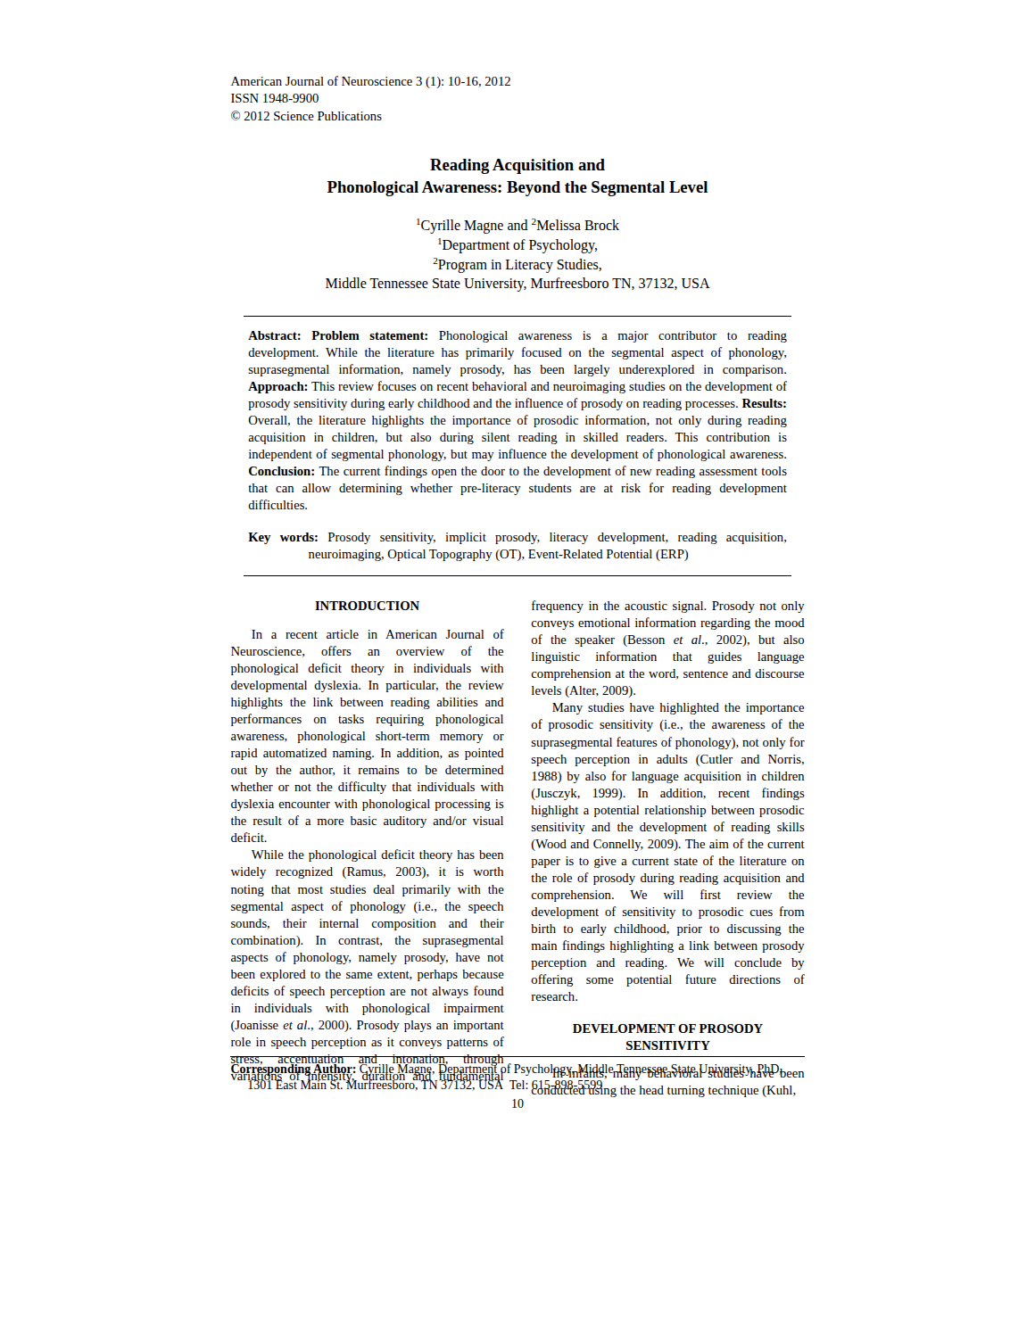American Journal of Neuroscience 3 (1): 10-16, 2012
ISSN 1948-9900
© 2012 Science Publications
Reading Acquisition and
Phonological Awareness: Beyond the Segmental Level
1Cyrille Magne and 2Melissa Brock
1Department of Psychology,
2Program in Literacy Studies,
Middle Tennessee State University, Murfreesboro TN, 37132, USA
Abstract: Problem statement: Phonological awareness is a major contributor to reading development. While the literature has primarily focused on the segmental aspect of phonology, suprasegmental information, namely prosody, has been largely underexplored in comparison. Approach: This review focuses on recent behavioral and neuroimaging studies on the development of prosody sensitivity during early childhood and the influence of prosody on reading processes. Results: Overall, the literature highlights the importance of prosodic information, not only during reading acquisition in children, but also during silent reading in skilled readers. This contribution is independent of segmental phonology, but may influence the development of phonological awareness. Conclusion: The current findings open the door to the development of new reading assessment tools that can allow determining whether pre-literacy students are at risk for reading development difficulties.
Key words: Prosody sensitivity, implicit prosody, literacy development, reading acquisition, neuroimaging, Optical Topography (OT), Event-Related Potential (ERP)
Introduction
In a recent article in American Journal of Neuroscience, offers an overview of the phonological deficit theory in individuals with developmental dyslexia. In particular, the review highlights the link between reading abilities and performances on tasks requiring phonological awareness, phonological short-term memory or rapid automatized naming. In addition, as pointed out by the author, it remains to be determined whether or not the difficulty that individuals with dyslexia encounter with phonological processing is the result of a more basic auditory and/or visual deficit.
While the phonological deficit theory has been widely recognized (Ramus, 2003), it is worth noting that most studies deal primarily with the segmental aspect of phonology (i.e., the speech sounds, their internal composition and their combination). In contrast, the suprasegmental aspects of phonology, namely prosody, have not been explored to the same extent, perhaps because deficits of speech perception are not always found in individuals with phonological impairment (Joanisse et al., 2000). Prosody plays an important role in speech perception as it conveys patterns of stress, accentuation and intonation, through variations of intensity, duration and fundamental frequency in the acoustic signal. Prosody not only conveys emotional information regarding the mood of the speaker (Besson et al., 2002), but also linguistic information that guides language comprehension at the word, sentence and discourse levels (Alter, 2009).
Many studies have highlighted the importance of prosodic sensitivity (i.e., the awareness of the suprasegmental features of phonology), not only for speech perception in adults (Cutler and Norris, 1988) by also for language acquisition in children (Jusczyk, 1999). In addition, recent findings highlight a potential relationship between prosodic sensitivity and the development of reading skills (Wood and Connelly, 2009). The aim of the current paper is to give a current state of the literature on the role of prosody during reading acquisition and comprehension. We will first review the development of sensitivity to prosodic cues from birth to early childhood, prior to discussing the main findings highlighting a link between prosody perception and reading. We will conclude by offering some potential future directions of research.
Development of Prosody Sensitivity
In infants, many behavioral studies have been conducted using the head turning technique (Kuhl,
Corresponding Author: Cyrille Magne, Department of Psychology, Middle Tennessee State University, PhD, 1301 East Main St. Murfreesboro, TN 37132, USA Tel: 615-898-5599
10